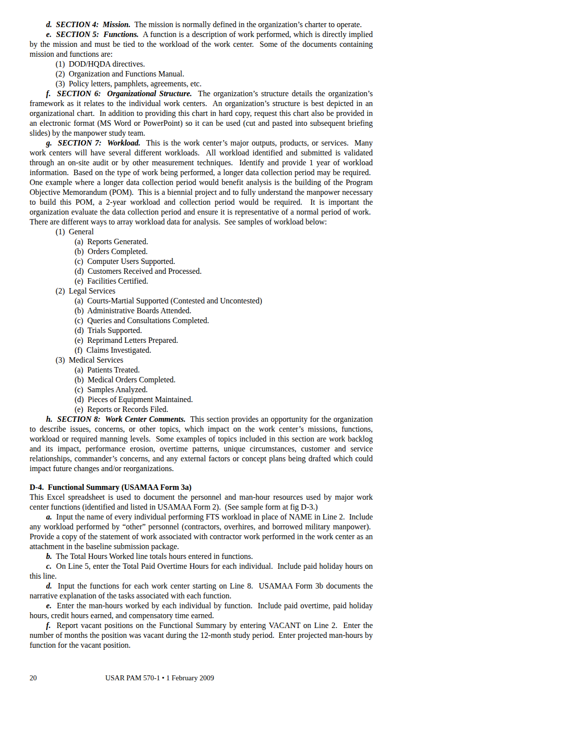d. SECTION 4: Mission. The mission is normally defined in the organization’s charter to operate.
e. SECTION 5: Functions. A function is a description of work performed, which is directly implied by the mission and must be tied to the workload of the work center. Some of the documents containing mission and functions are:
(1) DOD/HQDA directives.
(2) Organization and Functions Manual.
(3) Policy letters, pamphlets, agreements, etc.
f. SECTION 6: Organizational Structure. The organization’s structure details the organization’s framework as it relates to the individual work centers. An organization’s structure is best depicted in an organizational chart. In addition to providing this chart in hard copy, request this chart also be provided in an electronic format (MS Word or PowerPoint) so it can be used (cut and pasted into subsequent briefing slides) by the manpower study team.
g. SECTION 7: Workload. This is the work center’s major outputs, products, or services. Many work centers will have several different workloads. All workload identified and submitted is validated through an on-site audit or by other measurement techniques. Identify and provide 1 year of workload information. Based on the type of work being performed, a longer data collection period may be required. One example where a longer data collection period would benefit analysis is the building of the Program Objective Memorandum (POM). This is a biennial project and to fully understand the manpower necessary to build this POM, a 2-year workload and collection period would be required. It is important the organization evaluate the data collection period and ensure it is representative of a normal period of work. There are different ways to array workload data for analysis. See samples of workload below:
(1) General
(a) Reports Generated.
(b) Orders Completed.
(c) Computer Users Supported.
(d) Customers Received and Processed.
(e) Facilities Certified.
(2) Legal Services
(a) Courts-Martial Supported (Contested and Uncontested)
(b) Administrative Boards Attended.
(c) Queries and Consultations Completed.
(d) Trials Supported.
(e) Reprimand Letters Prepared.
(f) Claims Investigated.
(3) Medical Services
(a) Patients Treated.
(b) Medical Orders Completed.
(c) Samples Analyzed.
(d) Pieces of Equipment Maintained.
(e) Reports or Records Filed.
h. SECTION 8: Work Center Comments. This section provides an opportunity for the organization to describe issues, concerns, or other topics, which impact on the work center’s missions, functions, workload or required manning levels. Some examples of topics included in this section are work backlog and its impact, performance erosion, overtime patterns, unique circumstances, customer and service relationships, commander’s concerns, and any external factors or concept plans being drafted which could impact future changes and/or reorganizations.
D-4. Functional Summary (USAMAA Form 3a)
This Excel spreadsheet is used to document the personnel and man-hour resources used by major work center functions (identified and listed in USAMAA Form 2). (See sample form at fig D-3.)
a. Input the name of every individual performing FTS workload in place of NAME in Line 2. Include any workload performed by “other” personnel (contractors, overhires, and borrowed military manpower). Provide a copy of the statement of work associated with contractor work performed in the work center as an attachment in the baseline submission package.
b. The Total Hours Worked line totals hours entered in functions.
c. On Line 5, enter the Total Paid Overtime Hours for each individual. Include paid holiday hours on this line.
d. Input the functions for each work center starting on Line 8. USAMAA Form 3b documents the narrative explanation of the tasks associated with each function.
e. Enter the man-hours worked by each individual by function. Include paid overtime, paid holiday hours, credit hours earned, and compensatory time earned.
f. Report vacant positions on the Functional Summary by entering VACANT on Line 2. Enter the number of months the position was vacant during the 12-month study period. Enter projected man-hours by function for the vacant position.
20 USAR PAM 570-1 • 1 February 2009